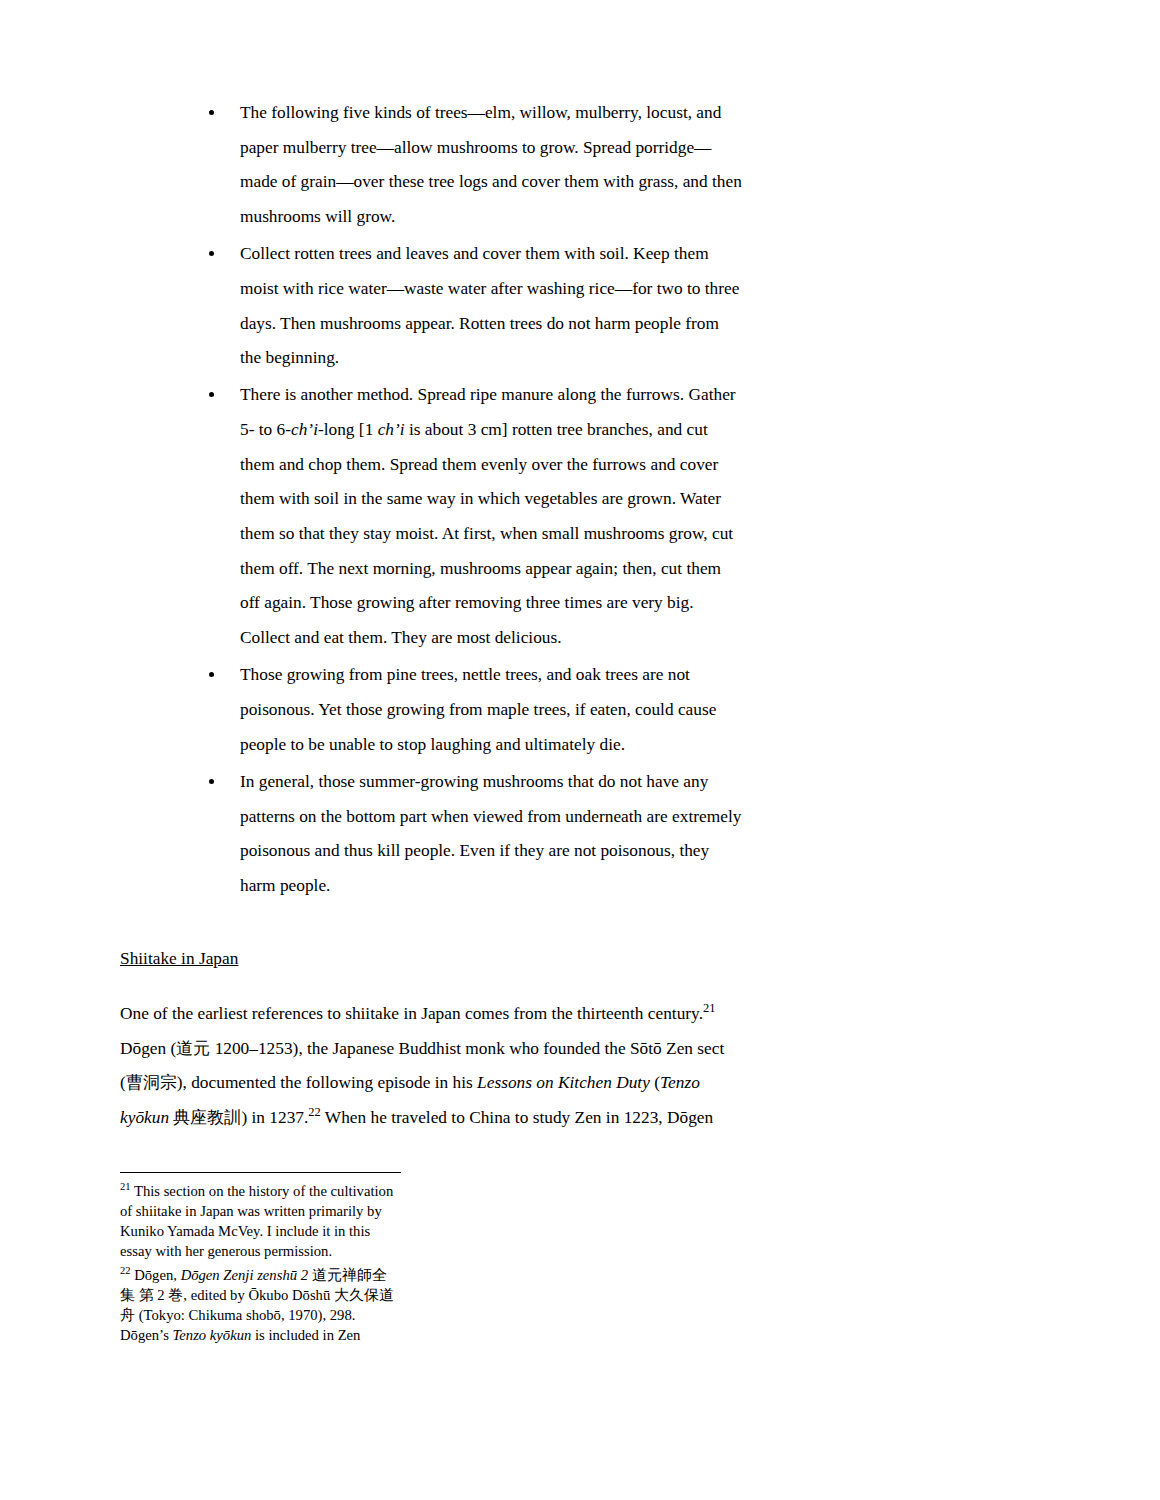The following five kinds of trees—elm, willow, mulberry, locust, and paper mulberry tree—allow mushrooms to grow. Spread porridge—made of grain—over these tree logs and cover them with grass, and then mushrooms will grow.
Collect rotten trees and leaves and cover them with soil. Keep them moist with rice water—waste water after washing rice—for two to three days. Then mushrooms appear. Rotten trees do not harm people from the beginning.
There is another method. Spread ripe manure along the furrows. Gather 5- to 6-ch’i-long [1 ch’i is about 3 cm] rotten tree branches, and cut them and chop them. Spread them evenly over the furrows and cover them with soil in the same way in which vegetables are grown. Water them so that they stay moist. At first, when small mushrooms grow, cut them off. The next morning, mushrooms appear again; then, cut them off again. Those growing after removing three times are very big. Collect and eat them. They are most delicious.
Those growing from pine trees, nettle trees, and oak trees are not poisonous. Yet those growing from maple trees, if eaten, could cause people to be unable to stop laughing and ultimately die.
In general, those summer-growing mushrooms that do not have any patterns on the bottom part when viewed from underneath are extremely poisonous and thus kill people. Even if they are not poisonous, they harm people.
Shiitake in Japan
One of the earliest references to shiitake in Japan comes from the thirteenth century.21 Dōgen (道元 1200–1253), the Japanese Buddhist monk who founded the Sōtō Zen sect (曹洞宗), documented the following episode in his Lessons on Kitchen Duty (Tenzo kyōkun 典座教訓) in 1237.22 When he traveled to China to study Zen in 1223, Dōgen
21 This section on the history of the cultivation of shiitake in Japan was written primarily by Kuniko Yamada McVey. I include it in this essay with her generous permission.
22 Dōgen, Dōgen Zenji zenshū 2 道元禅師全集 第 2 巻, edited by Ōkubo Dōshū 大久保道舟 (Tokyo: Chikuma shobō, 1970), 298. Dōgen’s Tenzo kyōkun is included in Zen